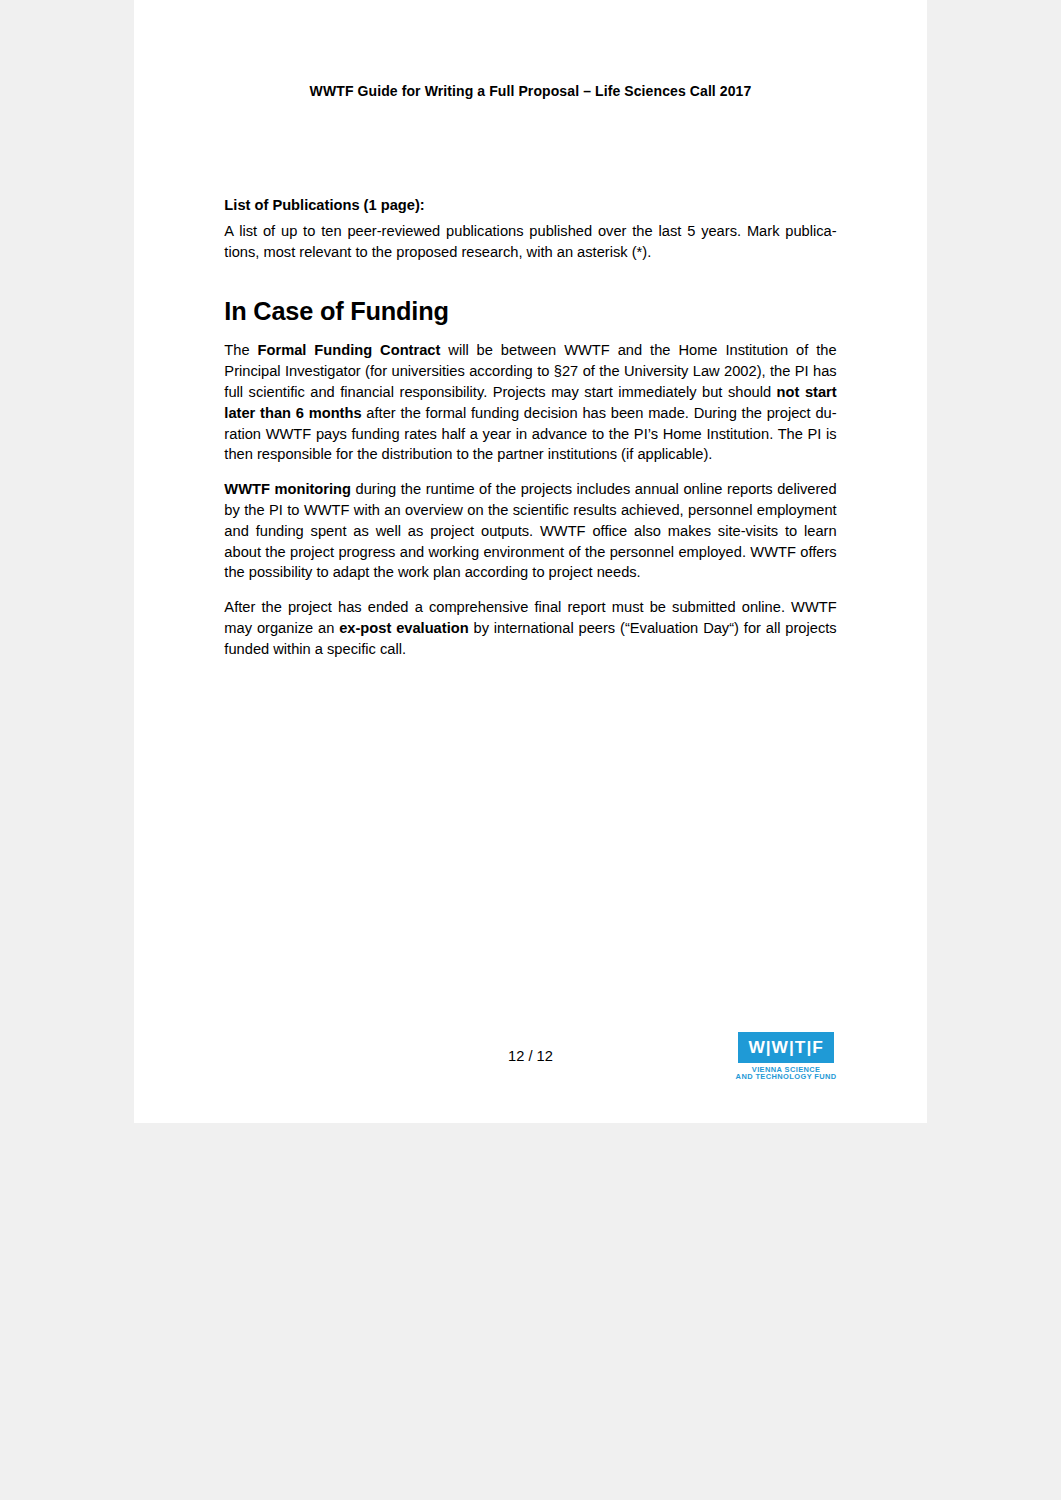WWTF Guide for Writing a Full Proposal – Life Sciences Call 2017
List of Publications (1 page):
A list of up to ten peer-reviewed publications published over the last 5 years. Mark publications, most relevant to the proposed research, with an asterisk (*).
In Case of Funding
The Formal Funding Contract will be between WWTF and the Home Institution of the Principal Investigator (for universities according to §27 of the University Law 2002), the PI has full scientific and financial responsibility. Projects may start immediately but should not start later than 6 months after the formal funding decision has been made. During the project duration WWTF pays funding rates half a year in advance to the PI’s Home Institution. The PI is then responsible for the distribution to the partner institutions (if applicable).
WWTF monitoring during the runtime of the projects includes annual online reports delivered by the PI to WWTF with an overview on the scientific results achieved, personnel employment and funding spent as well as project outputs. WWTF office also makes site-visits to learn about the project progress and working environment of the personnel employed. WWTF offers the possibility to adapt the work plan according to project needs.
After the project has ended a comprehensive final report must be submitted online. WWTF may organize an ex-post evaluation by international peers (“Evaluation Day“) for all projects funded within a specific call.
12 / 12
W|W|T|F
Vienna Science
and Technology Fund